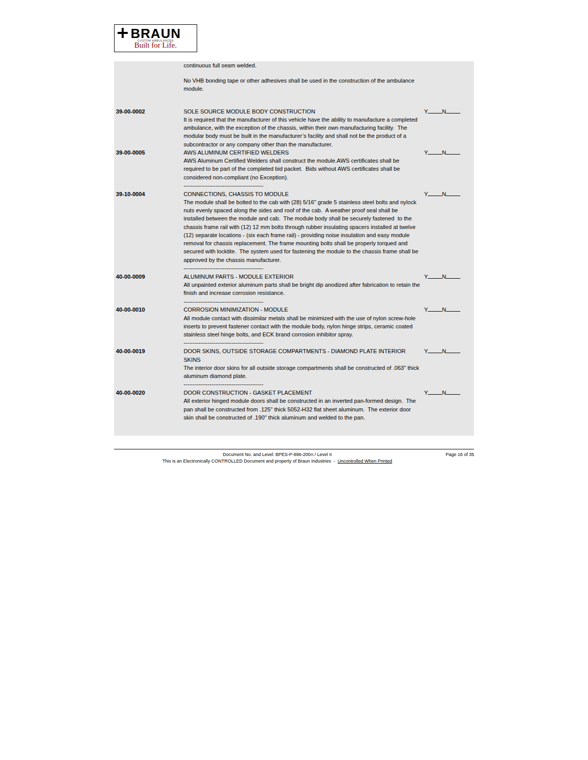BRAUN
CUSTOM AMBULANCES
Built for Life.
| | continuous full seam welded. | |
| | No VHB bonding tape or other adhesives shall be used in the construction of the ambulance module. | |
| 39-00-0002 | SOLE SOURCE MODULE BODY CONSTRUCTION It is required that the manufacturer of this vehicle have the ability to manufacture a completed ambulance, with the exception of the chassis, within their own manufacturing facility. The modular body must be built in the manufacturer’s facility and shall not be the product of a subcontractor or any company other than the manufacturer. | Y N |
| 39-00-0005 | AWS ALUMINUM CERTIFIED WELDERS AWS Aluminum Certified Welders shall construct the module.AWS certificates shall be required to be part of the completed bid packet. Bids without AWS certificates shall be considered non-compliant (no Exception). ------------------------------------------- | Y N |
| 39-10-0004 | CONNECTIONS, CHASSIS TO MODULE The module shall be bolted to the cab with (28) 5/16" grade 5 stainless steel bolts and nylock nuts evenly spaced along the sides and roof of the cab. A weather proof seal shall be installed between the module and cab. The module body shall be securely fastened to the chassis frame rail with (12) 12 mm bolts through rubber insulating spacers installed at twelve (12) separate locations - (six each frame rail) - providing noise insulation and easy module removal for chassis replacement. The frame mounting bolts shall be properly torqued and secured with locktite. The system used for fastening the module to the chassis frame shall be approved by the chassis manufacturer. ------------------------------------------- | Y N |
| 40-00-0009 | ALUMINUM PARTS - MODULE EXTERIOR All unpainted exterior aluminum parts shall be bright dip anodized after fabrication to retain the finish and increase corrosion resistance. ------------------------------------------- | Y N |
| 40-00-0010 | CORROSION MINIMIZATION - MODULE All module contact with dissimilar metals shall be minimized with the use of nylon screw-hole inserts to prevent fastener contact with the module body, nylon hinge strips, ceramic coated stainless steel hinge bolts, and ECK brand corrosion inhibitor spray. ------------------------------------------- | Y N |
| 40-00-0019 | DOOR SKINS, OUTSIDE STORAGE COMPARTMENTS - DIAMOND PLATE INTERIOR SKINS The interior door skins for all outside storage compartments shall be constructed of .063" thick aluminum diamond plate. ------------------------------------------- | Y N |
| 40-00-0020 | DOOR CONSTRUCTION - GASKET PLACEMENT All exterior hinged module doors shall be constructed in an inverted pan-formed design. The pan shall be constructed from .125" thick 5052-H32 flat sheet aluminum. The exterior door skin shall be constructed of .190" thick aluminum and welded to the pan. | Y N |
Document No. and Level: BPES-P-896-200A / Level II
This is an Electronically CONTROLLED Document and property of Braun Industries - Uncontrolled When Printed
Page 16 of 35